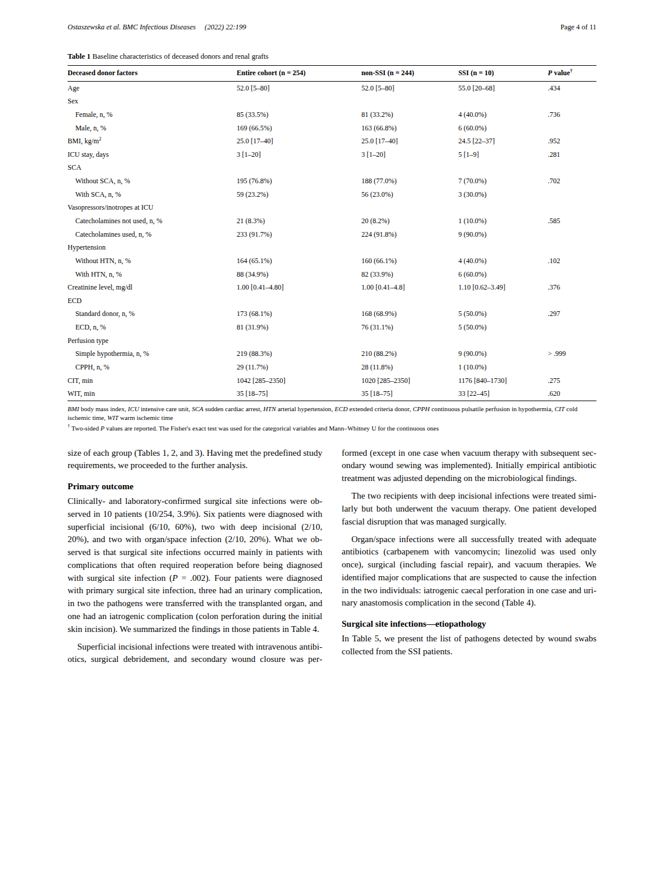Ostaszewska et al. BMC Infectious Diseases (2022) 22:199
Page 4 of 11
Table 1 Baseline characteristics of deceased donors and renal grafts
| Deceased donor factors | Entire cohort (n = 254) | non-SSI (n = 244) | SSI (n = 10) | P value † |
| --- | --- | --- | --- | --- |
| Age | 52.0 [5–80] | 52.0 [5–80] | 55.0 [20–68] | .434 |
| Sex | | | | |
| Female, n, % | 85 (33.5%) | 81 (33.2%) | 4 (40.0%) | .736 |
| Male, n, % | 169 (66.5%) | 163 (66.8%) | 6 (60.0%) | |
| BMI, kg/m 2 | 25.0 [17–40] | 25.0 [17–40] | 24.5 [22–37] | .952 |
| ICU stay, days | 3 [1–20] | 3 [1–20] | 5 [1–9] | .281 |
| SCA | | | | |
| Without SCA, n, % | 195 (76.8%) | 188 (77.0%) | 7 (70.0%) | .702 |
| With SCA, n, % | 59 (23.2%) | 56 (23.0%) | 3 (30.0%) | |
| Vasopressors/inotropes at ICU | | | | |
| Catecholamines not used, n, % | 21 (8.3%) | 20 (8.2%) | 1 (10.0%) | .585 |
| Catecholamines used, n, % | 233 (91.7%) | 224 (91.8%) | 9 (90.0%) | |
| Hypertension | | | | |
| Without HTN, n, % | 164 (65.1%) | 160 (66.1%) | 4 (40.0%) | .102 |
| With HTN, n, % | 88 (34.9%) | 82 (33.9%) | 6 (60.0%) | |
| Creatinine level, mg/dl | 1.00 [0.41–4.80] | 1.00 [0.41–4.8] | 1.10 [0.62–3.49] | .376 |
| ECD | | | | |
| Standard donor, n, % | 173 (68.1%) | 168 (68.9%) | 5 (50.0%) | .297 |
| ECD, n, % | 81 (31.9%) | 76 (31.1%) | 5 (50.0%) | |
| Perfusion type | | | | |
| Simple hypothermia, n, % | 219 (88.3%) | 210 (88.2%) | 9 (90.0%) | > .999 |
| CPPH, n, % | 29 (11.7%) | 28 (11.8%) | 1 (10.0%) | |
| CIT, min | 1042 [285–2350] | 1020 [285–2350] | 1176 [840–1730] | .275 |
| WIT, min | 35 [18–75] | 35 [18–75] | 33 [22–45] | .620 |
BMI body mass index, ICU intensive care unit, SCA sudden cardiac arrest, HTN arterial hypertension, ECD extended criteria donor, CPPH continuous pulsatile perfusion in hypothermia, CIT cold ischemic time, WIT warm ischemic time
† Two-sided P values are reported. The Fisher's exact test was used for the categorical variables and Mann–Whitney U for the continuous ones
size of each group (Tables 1, 2, and 3). Having met the predefined study requirements, we proceeded to the further analysis.
Primary outcome
Clinically- and laboratory-confirmed surgical site infections were observed in 10 patients (10/254, 3.9%). Six patients were diagnosed with superficial incisional (6/10, 60%), two with deep incisional (2/10, 20%), and two with organ/space infection (2/10, 20%). What we observed is that surgical site infections occurred mainly in patients with complications that often required reoperation before being diagnosed with surgical site infection (P = .002). Four patients were diagnosed with primary surgical site infection, three had an urinary complication, in two the pathogens were transferred with the transplanted organ, and one had an iatrogenic complication (colon perforation during the initial skin incision). We summarized the findings in those patients in Table 4.
Superficial incisional infections were treated with intravenous antibiotics, surgical debridement, and secondary wound closure was performed (except in one case when vacuum therapy with subsequent secondary wound sewing was implemented). Initially empirical antibiotic treatment was adjusted depending on the microbiological findings.
The two recipients with deep incisional infections were treated similarly but both underwent the vacuum therapy. One patient developed fascial disruption that was managed surgically.
Organ/space infections were all successfully treated with adequate antibiotics (carbapenem with vancomycin; linezolid was used only once), surgical (including fascial repair), and vacuum therapies. We identified major complications that are suspected to cause the infection in the two individuals: iatrogenic caecal perforation in one case and urinary anastomosis complication in the second (Table 4).
Surgical site infections—etiopathology
In Table 5, we present the list of pathogens detected by wound swabs collected from the SSI patients.